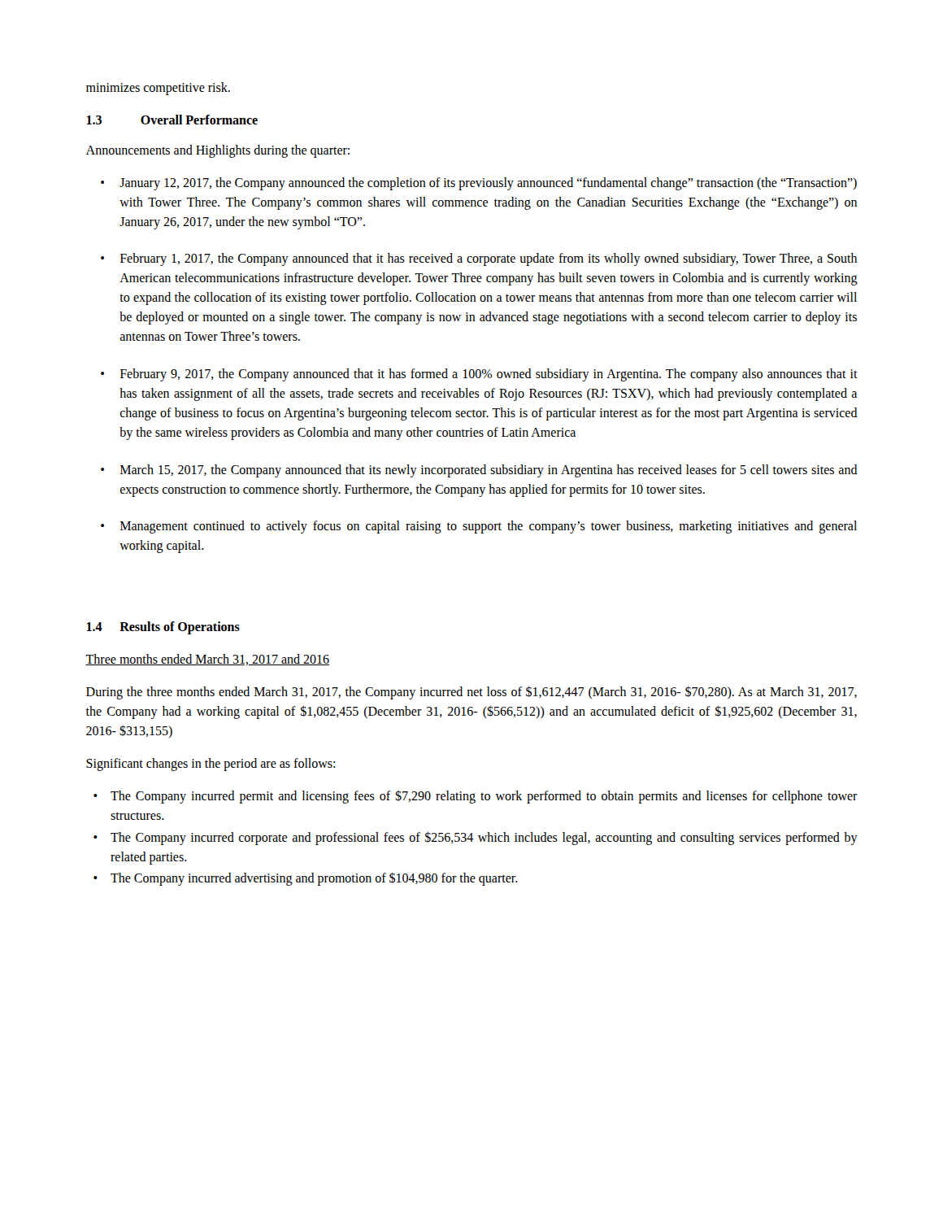minimizes competitive risk.
1.3 Overall Performance
Announcements and Highlights during the quarter:
January 12, 2017, the Company announced the completion of its previously announced “fundamental change” transaction (the “Transaction”) with Tower Three. The Company’s common shares will commence trading on the Canadian Securities Exchange (the “Exchange”) on January 26, 2017, under the new symbol “TO”.
February 1, 2017, the Company announced that it has received a corporate update from its wholly owned subsidiary, Tower Three, a South American telecommunications infrastructure developer. Tower Three company has built seven towers in Colombia and is currently working to expand the collocation of its existing tower portfolio. Collocation on a tower means that antennas from more than one telecom carrier will be deployed or mounted on a single tower. The company is now in advanced stage negotiations with a second telecom carrier to deploy its antennas on Tower Three’s towers.
February 9, 2017, the Company announced that it has formed a 100% owned subsidiary in Argentina. The company also announces that it has taken assignment of all the assets, trade secrets and receivables of Rojo Resources (RJ: TSXV), which had previously contemplated a change of business to focus on Argentina’s burgeoning telecom sector. This is of particular interest as for the most part Argentina is serviced by the same wireless providers as Colombia and many other countries of Latin America
March 15, 2017, the Company announced that its newly incorporated subsidiary in Argentina has received leases for 5 cell towers sites and expects construction to commence shortly. Furthermore, the Company has applied for permits for 10 tower sites.
Management continued to actively focus on capital raising to support the company’s tower business, marketing initiatives and general working capital.
1.4 Results of Operations
Three months ended March 31, 2017 and 2016
During the three months ended March 31, 2017, the Company incurred net loss of $1,612,447 (March 31, 2016- $70,280). As at March 31, 2017, the Company had a working capital of $1,082,455 (December 31, 2016- ($566,512)) and an accumulated deficit of $1,925,602 (December 31, 2016- $313,155)
Significant changes in the period are as follows:
The Company incurred permit and licensing fees of $7,290 relating to work performed to obtain permits and licenses for cellphone tower structures.
The Company incurred corporate and professional fees of $256,534 which includes legal, accounting and consulting services performed by related parties.
The Company incurred advertising and promotion of $104,980 for the quarter.